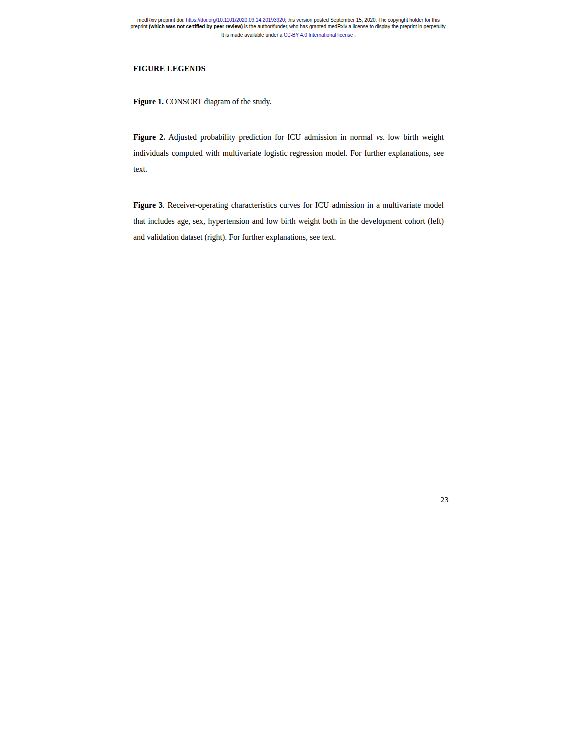medRxiv preprint doi: https://doi.org/10.1101/2020.09.14.20193920; this version posted September 15, 2020. The copyright holder for this
preprint (which was not certified by peer review) is the author/funder, who has granted medRxiv a license to display the preprint in perpetuity.
It is made available under a CC-BY 4.0 International license .
FIGURE LEGENDS
Figure 1. CONSORT diagram of the study.
Figure 2. Adjusted probability prediction for ICU admission in normal vs. low birth weight individuals computed with multivariate logistic regression model. For further explanations, see text.
Figure 3. Receiver-operating characteristics curves for ICU admission in a multivariate model that includes age, sex, hypertension and low birth weight both in the development cohort (left) and validation dataset (right). For further explanations, see text.
23